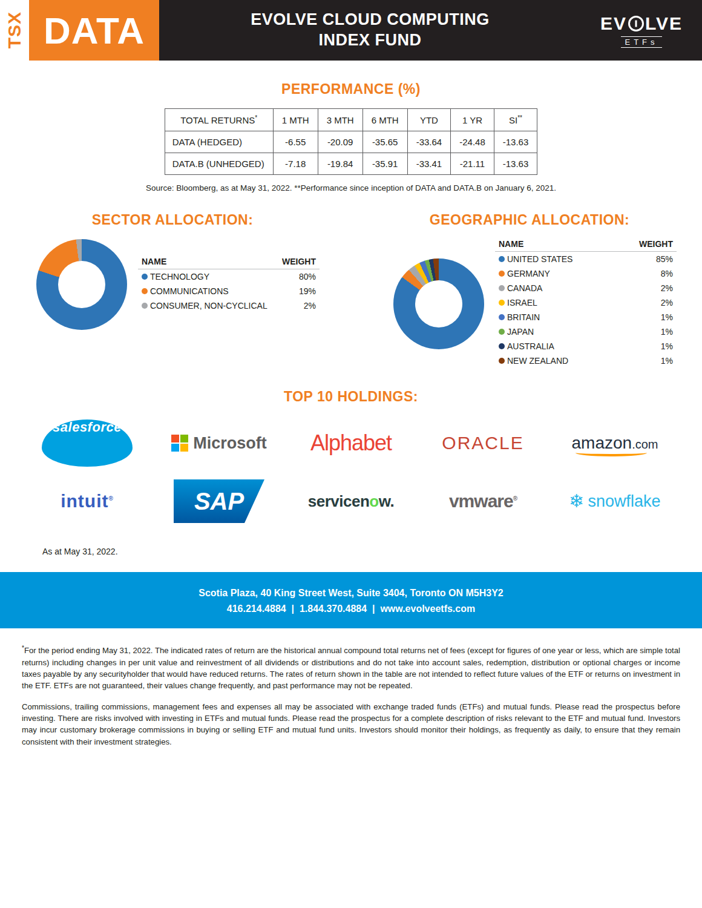TSX
DATA
EVOLVE CLOUD COMPUTING
INDEX FUND
EV LVE
ETFs
PERFORMANCE (%)
| TOTAL RETURNS * | 1 MTH | 3 MTH | 6 MTH | YTD | 1 YR | SI ** |
| --- | --- | --- | --- | --- | --- | --- |
| DATA (HEDGED) | -6.55 | -20.09 | -35.65 | -33.64 | -24.48 | -13.63 |
| DATA.B (UNHEDGED) | -7.18 | -19.84 | -35.91 | -33.41 | -21.11 | -13.63 |
Source: Bloomberg, as at May 31, 2022. **Performance since inception of DATA and DATA.B on January 6, 2021.
SECTOR ALLOCATION:
| NAME | WEIGHT |
| --- | --- |
| TECHNOLOGY | 80% |
| COMMUNICATIONS | 19% |
| CONSUMER, NON-CYCLICAL | 2% |
GEOGRAPHIC ALLOCATION:
| NAME | WEIGHT |
| --- | --- |
| UNITED STATES | 85% |
| GERMANY | 8% |
| CANADA | 2% |
| ISRAEL | 2% |
| BRITAIN | 1% |
| JAPAN | 1% |
| AUSTRALIA | 1% |
| NEW ZEALAND | 1% |
TOP 10 HOLDINGS:
salesforce
Microsoft
Alphabet
ORACLE
amazon.com
intuit®
SAP
servicenow.
vmware®
❄snowflake
As at May 31, 2022.
Scotia Plaza, 40 King Street West, Suite 3404, Toronto ON M5H3Y2
416.214.4884 | 1.844.370.4884 | www.evolveetfs.com
*For the period ending May 31, 2022. The indicated rates of return are the historical annual compound total returns net of fees (except for figures of one year or less, which are simple total returns) including changes in per unit value and reinvestment of all dividends or distributions and do not take into account sales, redemption, distribution or optional charges or income taxes payable by any securityholder that would have reduced returns. The rates of return shown in the table are not intended to reflect future values of the ETF or returns on investment in the ETF. ETFs are not guaranteed, their values change frequently, and past performance may not be repeated.
Commissions, trailing commissions, management fees and expenses all may be associated with exchange traded funds (ETFs) and mutual funds. Please read the prospectus before investing. There are risks involved with investing in ETFs and mutual funds. Please read the prospectus for a complete description of risks relevant to the ETF and mutual fund. Investors may incur customary brokerage commissions in buying or selling ETF and mutual fund units. Investors should monitor their holdings, as frequently as daily, to ensure that they remain consistent with their investment strategies.